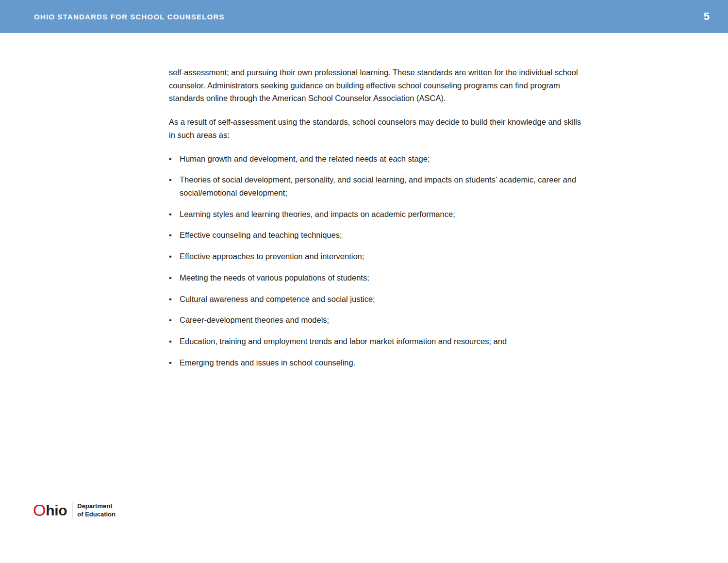Ohio Standards for School Counselors
5
self-assessment; and pursuing their own professional learning. These standards are written for the individual school counselor. Administrators seeking guidance on building effective school counseling programs can find program standards online through the American School Counselor Association (ASCA).
As a result of self-assessment using the standards, school counselors may decide to build their knowledge and skills in such areas as:
Human growth and development, and the related needs at each stage;
Theories of social development, personality, and social learning, and impacts on students’ academic, career and social/emotional development;
Learning styles and learning theories, and impacts on academic performance;
Effective counseling and teaching techniques;
Effective approaches to prevention and intervention;
Meeting the needs of various populations of students;
Cultural awareness and competence and social justice;
Career-development theories and models;
Education, training and employment trends and labor market information and resources; and
Emerging trends and issues in school counseling.
Ohio
Department
of Education